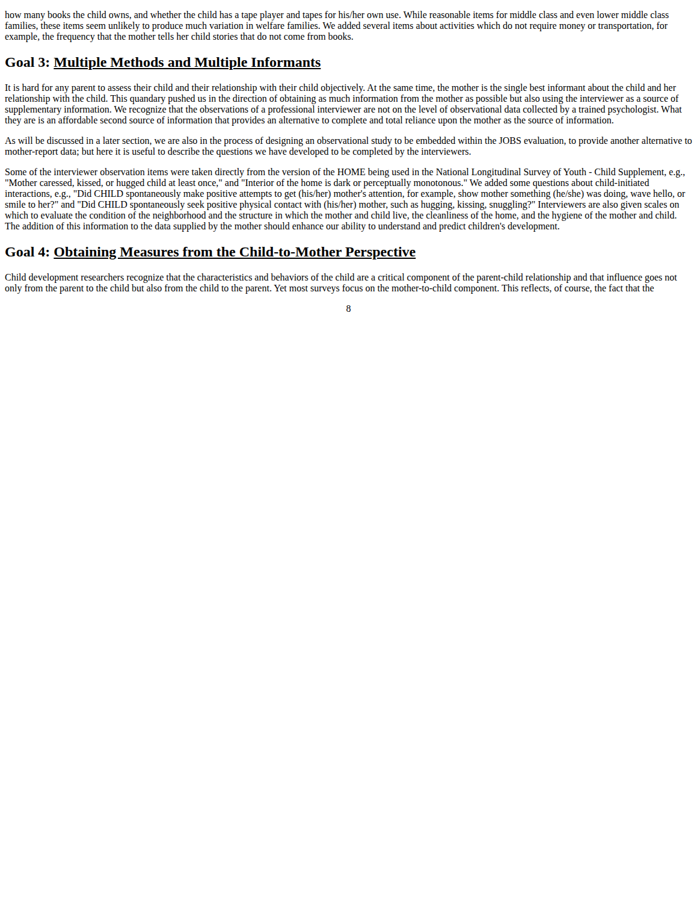how many books the child owns, and whether the child has a tape player and tapes for his/her own use. While reasonable items for middle class and even lower middle class families, these items seem unlikely to produce much variation in welfare families. We added several items about activities which do not require money or transportation, for example, the frequency that the mother tells her child stories that do not come from books.
Goal 3: Multiple Methods and Multiple Informants
It is hard for any parent to assess their child and their relationship with their child objectively. At the same time, the mother is the single best informant about the child and her relationship with the child. This quandary pushed us in the direction of obtaining as much information from the mother as possible but also using the interviewer as a source of supplementary information. We recognize that the observations of a professional interviewer are not on the level of observational data collected by a trained psychologist. What they are is an affordable second source of information that provides an alternative to complete and total reliance upon the mother as the source of information.
As will be discussed in a later section, we are also in the process of designing an observational study to be embedded within the JOBS evaluation, to provide another alternative to mother-report data; but here it is useful to describe the questions we have developed to be completed by the interviewers.
Some of the interviewer observation items were taken directly from the version of the HOME being used in the National Longitudinal Survey of Youth - Child Supplement, e.g., "Mother caressed, kissed, or hugged child at least once," and "Interior of the home is dark or perceptually monotonous." We added some questions about child-initiated interactions, e.g., "Did CHILD spontaneously make positive attempts to get (his/her) mother's attention, for example, show mother something (he/she) was doing, wave hello, or smile to her?" and "Did CHILD spontaneously seek positive physical contact with (his/her) mother, such as hugging, kissing, snuggling?" Interviewers are also given scales on which to evaluate the condition of the neighborhood and the structure in which the mother and child live, the cleanliness of the home, and the hygiene of the mother and child. The addition of this information to the data supplied by the mother should enhance our ability to understand and predict children's development.
Goal 4: Obtaining Measures from the Child-to-Mother Perspective
Child development researchers recognize that the characteristics and behaviors of the child are a critical component of the parent-child relationship and that influence goes not only from the parent to the child but also from the child to the parent. Yet most surveys focus on the mother-to-child component. This reflects, of course, the fact that the
8